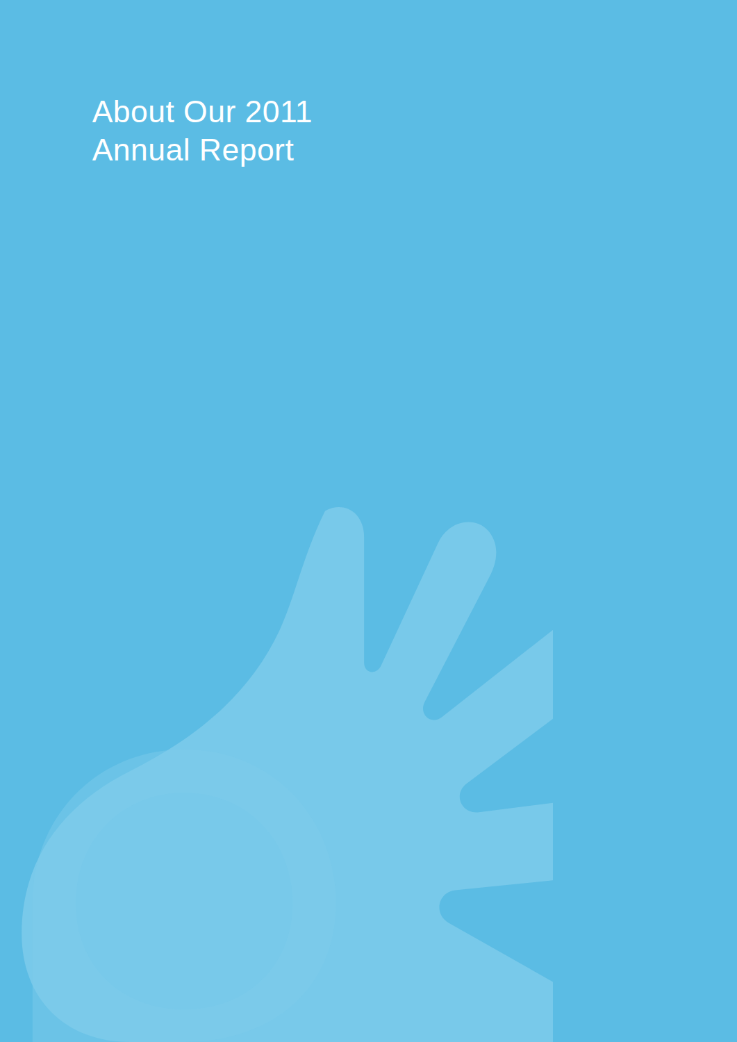About Our 2011
Annual Report